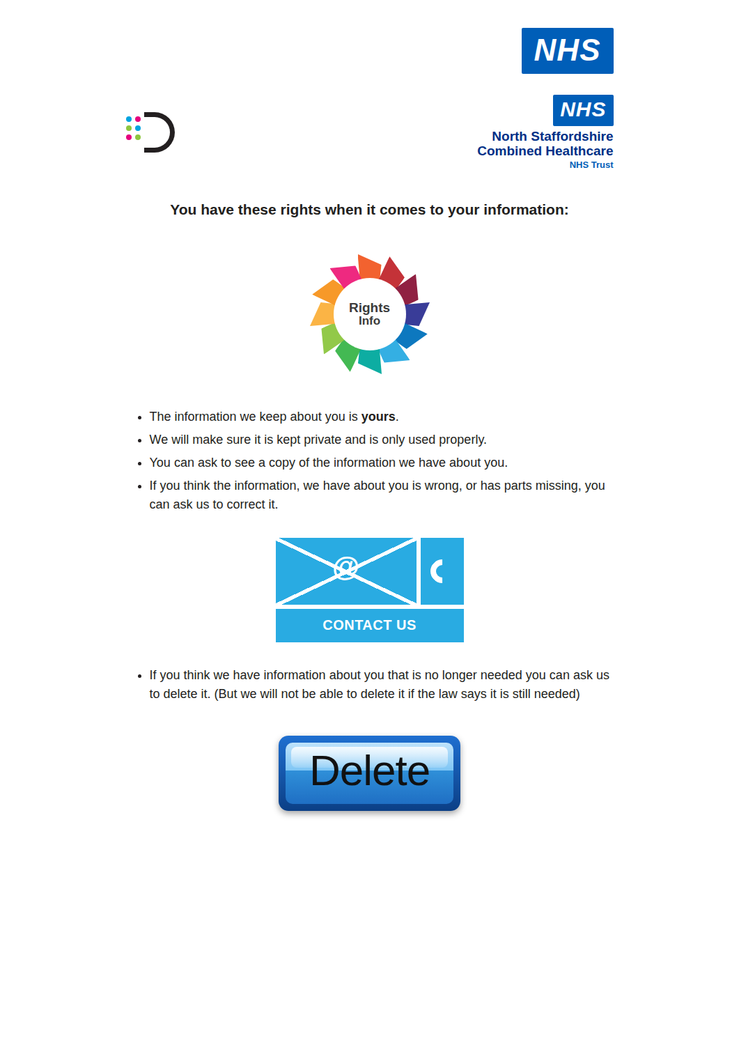NHS
NHS
North Staffordshire
Combined Healthcare
NHS Trust
You have these rights when it comes to your information:
Rights Info
The information we keep about you is yours.
We will make sure it is kept private and is only used properly.
You can ask to see a copy of the information we have about you.
If you think the information, we have about you is wrong, or has parts missing, you can ask us to correct it.
@
CONTACT US
If you think we have information about you that is no longer needed you can ask us to delete it. (But we will not be able to delete it if the law says it is still needed)
Delete